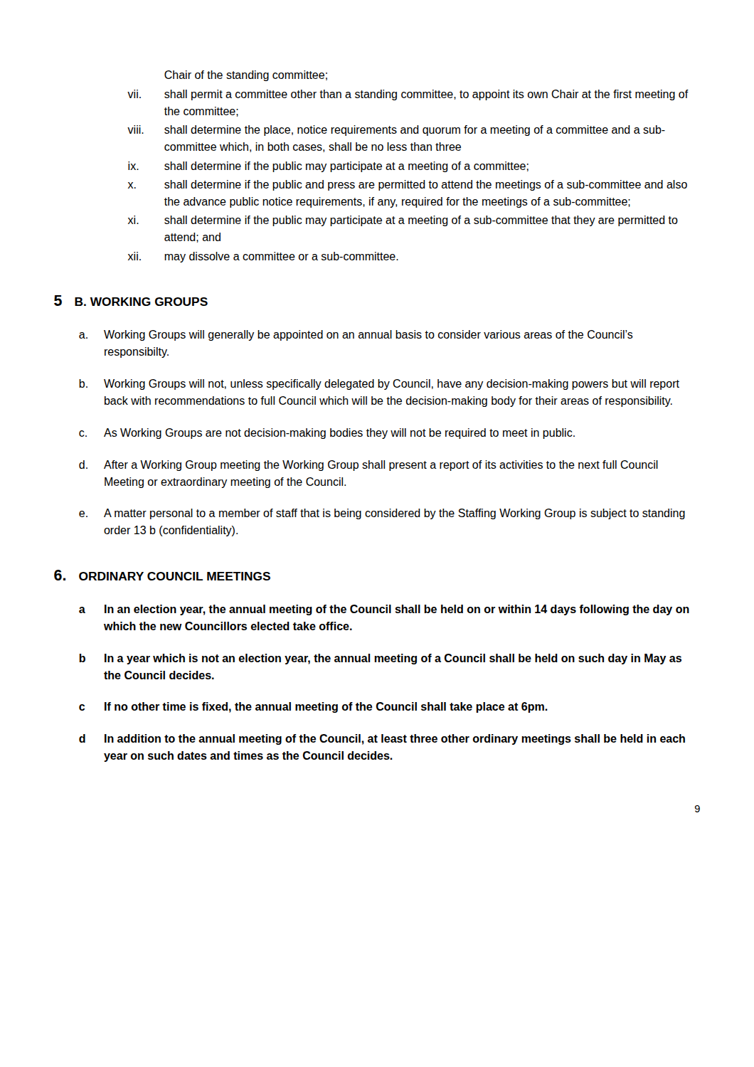Chair of the standing committee;
vii. shall permit a committee other than a standing committee, to appoint its own Chair at the first meeting of the committee;
viii. shall determine the place, notice requirements and quorum for a meeting of a committee and a sub-committee which, in both cases, shall be no less than three
ix. shall determine if the public may participate at a meeting of a committee;
x. shall determine if the public and press are permitted to attend the meetings of a sub-committee and also the advance public notice requirements, if any, required for the meetings of a sub-committee;
xi. shall determine if the public may participate at a meeting of a sub-committee that they are permitted to attend; and
xii. may dissolve a committee or a sub-committee.
5 B. WORKING GROUPS
a. Working Groups will generally be appointed on an annual basis to consider various areas of the Council’s responsibilty.
b. Working Groups will not, unless specifically delegated by Council, have any decision-making powers but will report back with recommendations to full Council which will be the decision-making body for their areas of responsibility.
c. As Working Groups are not decision-making bodies they will not be required to meet in public.
d. After a Working Group meeting the Working Group shall present a report of its activities to the next full Council Meeting or extraordinary meeting of the Council.
e. A matter personal to a member of staff that is being considered by the Staffing Working Group is subject to standing order 13 b (confidentiality).
6. ORDINARY COUNCIL MEETINGS
a In an election year, the annual meeting of the Council shall be held on or within 14 days following the day on which the new Councillors elected take office.
b In a year which is not an election year, the annual meeting of a Council shall be held on such day in May as the Council decides.
c If no other time is fixed, the annual meeting of the Council shall take place at 6pm.
d In addition to the annual meeting of the Council, at least three other ordinary meetings shall be held in each year on such dates and times as the Council decides.
9